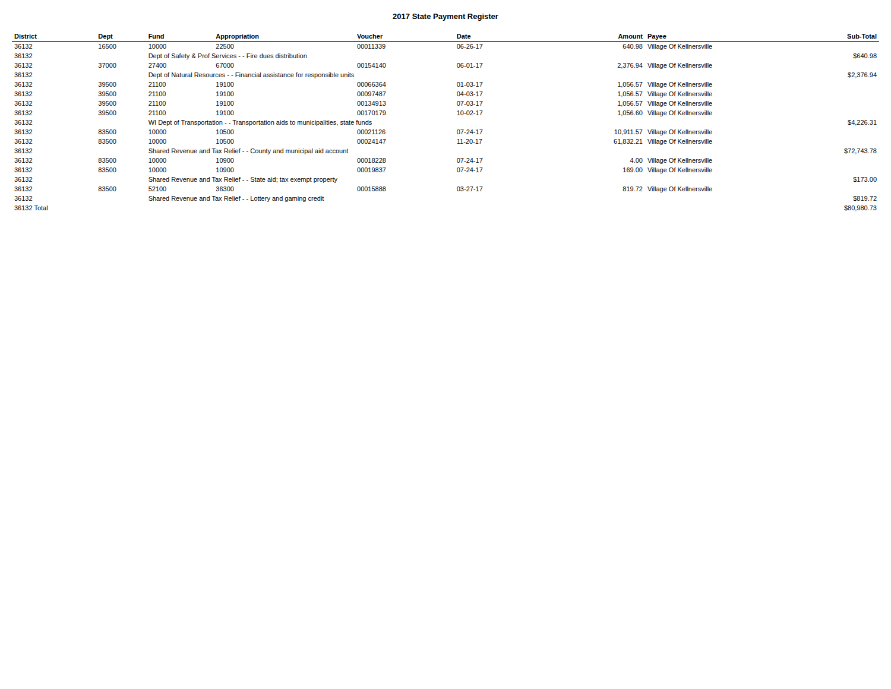2017 State Payment Register
| District | Dept | Fund | Appropriation | Voucher | Date | Amount | Payee | Sub-Total |
| --- | --- | --- | --- | --- | --- | --- | --- | --- |
| 36132 | 16500 | 10000 | 22500 | 00011339 | 06-26-17 | 640.98 | Village Of Kellnersville | |
| 36132 | | Dept of Safety & Prof Services - - Fire dues distribution | | $640.98 |
| 36132 | 37000 | 27400 | 67000 | 00154140 | 06-01-17 | 2,376.94 | Village Of Kellnersville | |
| 36132 | | Dept of Natural Resources - - Financial assistance for responsible units | | $2,376.94 |
| 36132 | 39500 | 21100 | 19100 | 00066364 | 01-03-17 | 1,056.57 | Village Of Kellnersville | |
| 36132 | 39500 | 21100 | 19100 | 00097487 | 04-03-17 | 1,056.57 | Village Of Kellnersville | |
| 36132 | 39500 | 21100 | 19100 | 00134913 | 07-03-17 | 1,056.57 | Village Of Kellnersville | |
| 36132 | 39500 | 21100 | 19100 | 00170179 | 10-02-17 | 1,056.60 | Village Of Kellnersville | |
| 36132 | | WI Dept of Transportation - - Transportation aids to municipalities, state funds | | $4,226.31 |
| 36132 | 83500 | 10000 | 10500 | 00021126 | 07-24-17 | 10,911.57 | Village Of Kellnersville | |
| 36132 | 83500 | 10000 | 10500 | 00024147 | 11-20-17 | 61,832.21 | Village Of Kellnersville | |
| 36132 | | Shared Revenue and Tax Relief - - County and municipal aid account | | $72,743.78 |
| 36132 | 83500 | 10000 | 10900 | 00018228 | 07-24-17 | 4.00 | Village Of Kellnersville | |
| 36132 | 83500 | 10000 | 10900 | 00019837 | 07-24-17 | 169.00 | Village Of Kellnersville | |
| 36132 | | Shared Revenue and Tax Relief - - State aid; tax exempt property | | $173.00 |
| 36132 | 83500 | 52100 | 36300 | 00015888 | 03-27-17 | 819.72 | Village Of Kellnersville | |
| 36132 | | Shared Revenue and Tax Relief - - Lottery and gaming credit | | $819.72 |
| 36132 Total | | | | | | | | $80,980.73 |